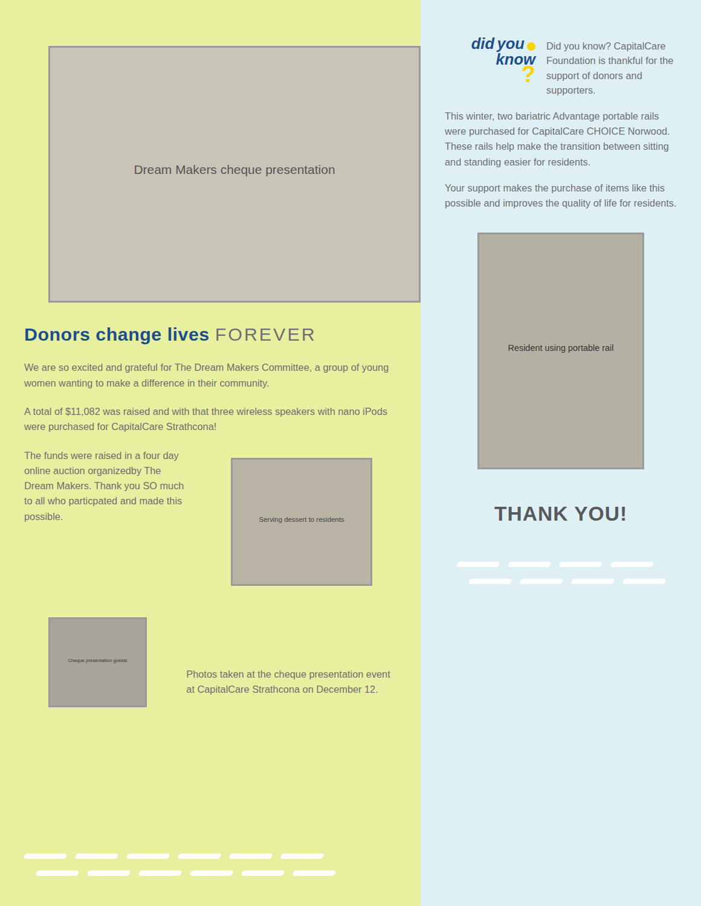Donors change lives FOREVER
We are so excited and grateful for The Dream Makers Committee, a group of young women wanting to make a difference in their community.
A total of $11,082 was raised and with that three wireless speakers with nano iPods were purchased for CapitalCare Strathcona!
The funds were raised in a four day online auction organizedby The Dream Makers. Thank you SO much to all who particpated and made this possible.
Photos taken at the cheque presentation event at CapitalCare Strathcona on December 12.
did you
know
?
Did you know? CapitalCare Foundation is thankful for the support of donors and supporters.
This winter, two bariatric Advantage portable rails were purchased for CapitalCare CHOICE Norwood. These rails help make the transition between sitting and standing easier for residents.
Your support makes the purchase of items like this possible and improves the quality of life for residents.
THANK YOU!